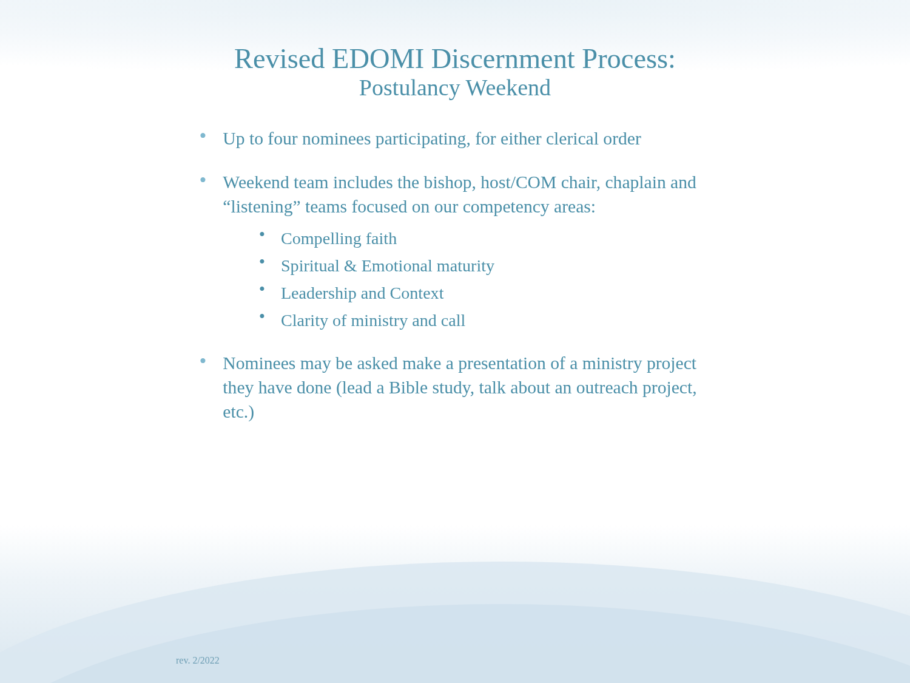Revised EDOMI Discernment Process:Postulancy Weekend
Up to four nominees participating, for either clerical order
Weekend team includes the bishop, host/COM chair, chaplain and “listening” teams focused on our competency areas:
Compelling faith
Spiritual & Emotional maturity
Leadership and Context
Clarity of ministry and call
Nominees may be asked make a presentation of a ministry project they have done (lead a Bible study, talk about an outreach project, etc.)
rev. 2/2022